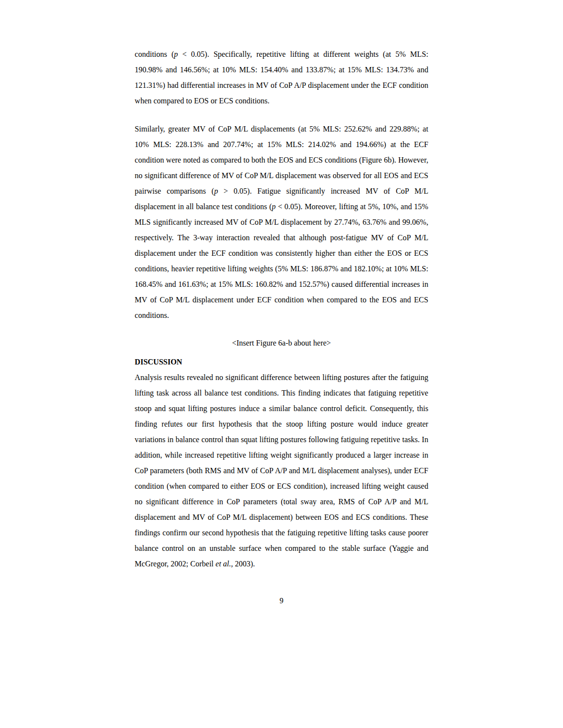conditions (p < 0.05). Specifically, repetitive lifting at different weights (at 5% MLS: 190.98% and 146.56%; at 10% MLS: 154.40% and 133.87%; at 15% MLS: 134.73% and 121.31%) had differential increases in MV of CoP A/P displacement under the ECF condition when compared to EOS or ECS conditions.
Similarly, greater MV of CoP M/L displacements (at 5% MLS: 252.62% and 229.88%; at 10% MLS: 228.13% and 207.74%; at 15% MLS: 214.02% and 194.66%) at the ECF condition were noted as compared to both the EOS and ECS conditions (Figure 6b). However, no significant difference of MV of CoP M/L displacement was observed for all EOS and ECS pairwise comparisons (p > 0.05). Fatigue significantly increased MV of CoP M/L displacement in all balance test conditions (p < 0.05). Moreover, lifting at 5%, 10%, and 15% MLS significantly increased MV of CoP M/L displacement by 27.74%, 63.76% and 99.06%, respectively. The 3-way interaction revealed that although post-fatigue MV of CoP M/L displacement under the ECF condition was consistently higher than either the EOS or ECS conditions, heavier repetitive lifting weights (5% MLS: 186.87% and 182.10%; at 10% MLS: 168.45% and 161.63%; at 15% MLS: 160.82% and 152.57%) caused differential increases in MV of CoP M/L displacement under ECF condition when compared to the EOS and ECS conditions.
<Insert Figure 6a-b about here>
Discussion
Analysis results revealed no significant difference between lifting postures after the fatiguing lifting task across all balance test conditions. This finding indicates that fatiguing repetitive stoop and squat lifting postures induce a similar balance control deficit. Consequently, this finding refutes our first hypothesis that the stoop lifting posture would induce greater variations in balance control than squat lifting postures following fatiguing repetitive tasks. In addition, while increased repetitive lifting weight significantly produced a larger increase in CoP parameters (both RMS and MV of CoP A/P and M/L displacement analyses), under ECF condition (when compared to either EOS or ECS condition), increased lifting weight caused no significant difference in CoP parameters (total sway area, RMS of CoP A/P and M/L displacement and MV of CoP M/L displacement) between EOS and ECS conditions. These findings confirm our second hypothesis that the fatiguing repetitive lifting tasks cause poorer balance control on an unstable surface when compared to the stable surface (Yaggie and McGregor, 2002; Corbeil et al., 2003).
9